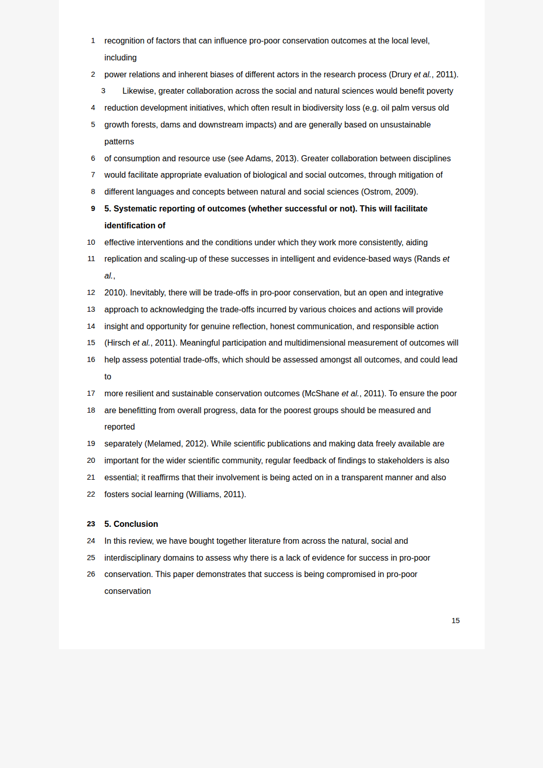recognition of factors that can influence pro-poor conservation outcomes at the local level, including
power relations and inherent biases of different actors in the research process (Drury et al., 2011).
Likewise, greater collaboration across the social and natural sciences would benefit poverty
reduction development initiatives, which often result in biodiversity loss (e.g. oil palm versus old
growth forests, dams and downstream impacts) and are generally based on unsustainable patterns
of consumption and resource use (see Adams, 2013). Greater collaboration between disciplines
would facilitate appropriate evaluation of biological and social outcomes, through mitigation of
different languages and concepts between natural and social sciences (Ostrom, 2009).
5. Systematic reporting of outcomes (whether successful or not). This will facilitate identification of
effective interventions and the conditions under which they work more consistently, aiding
replication and scaling-up of these successes in intelligent and evidence-based ways (Rands et al.,
2010). Inevitably, there will be trade-offs in pro-poor conservation, but an open and integrative
approach to acknowledging the trade-offs incurred by various choices and actions will provide
insight and opportunity for genuine reflection, honest communication, and responsible action
(Hirsch et al., 2011). Meaningful participation and multidimensional measurement of outcomes will
help assess potential trade-offs, which should be assessed amongst all outcomes, and could lead to
more resilient and sustainable conservation outcomes (McShane et al., 2011). To ensure the poor
are benefitting from overall progress, data for the poorest groups should be measured and reported
separately (Melamed, 2012). While scientific publications and making data freely available are
important for the wider scientific community, regular feedback of findings to stakeholders is also
essential; it reaffirms that their involvement is being acted on in a transparent manner and also
fosters social learning (Williams, 2011).
5. Conclusion
In this review, we have bought together literature from across the natural, social and
interdisciplinary domains to assess why there is a lack of evidence for success in pro-poor
conservation. This paper demonstrates that success is being compromised in pro-poor conservation
15